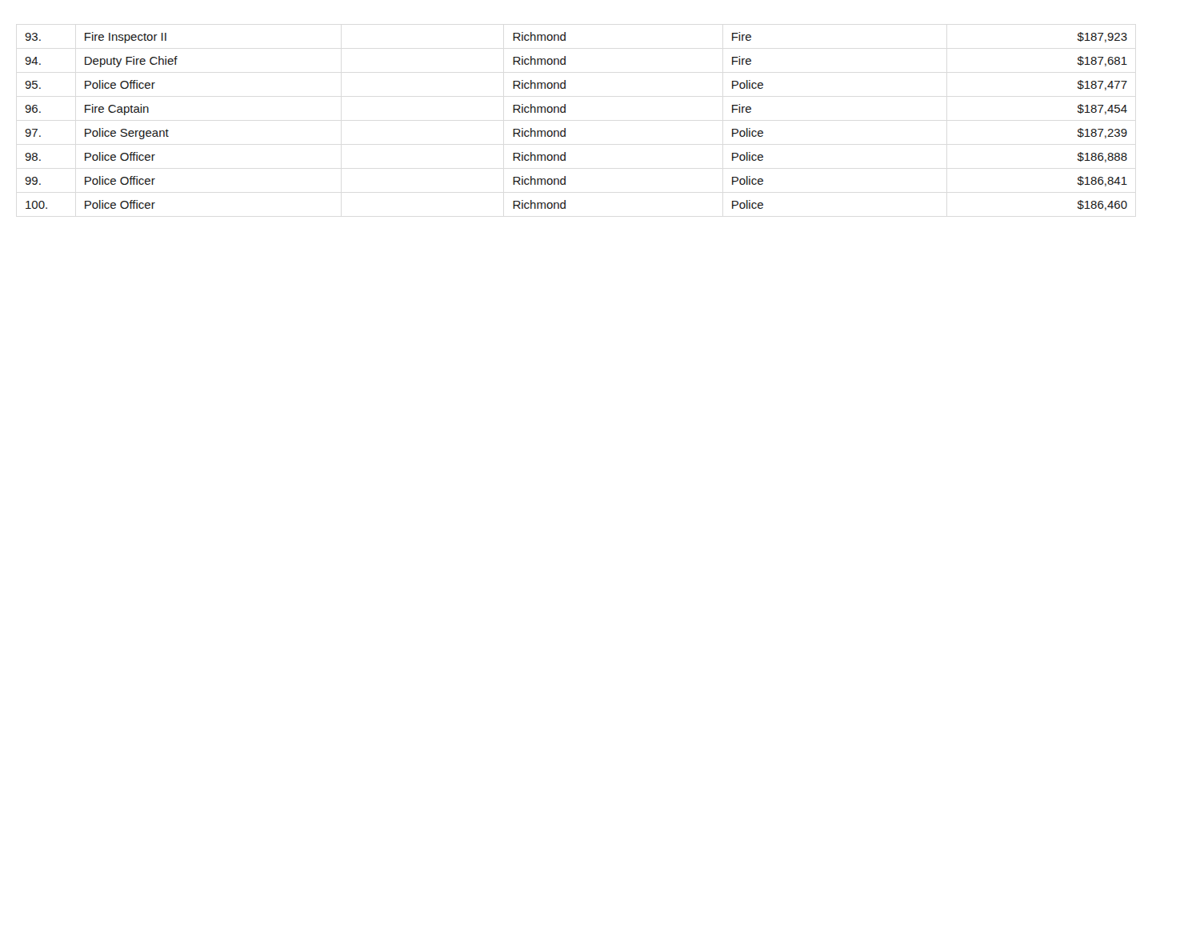| 93. | Fire Inspector II | | Richmond | Fire | $187,923 |
| 94. | Deputy Fire Chief | | Richmond | Fire | $187,681 |
| 95. | Police Officer | | Richmond | Police | $187,477 |
| 96. | Fire Captain | | Richmond | Fire | $187,454 |
| 97. | Police Sergeant | | Richmond | Police | $187,239 |
| 98. | Police Officer | | Richmond | Police | $186,888 |
| 99. | Police Officer | | Richmond | Police | $186,841 |
| 100. | Police Officer | | Richmond | Police | $186,460 |